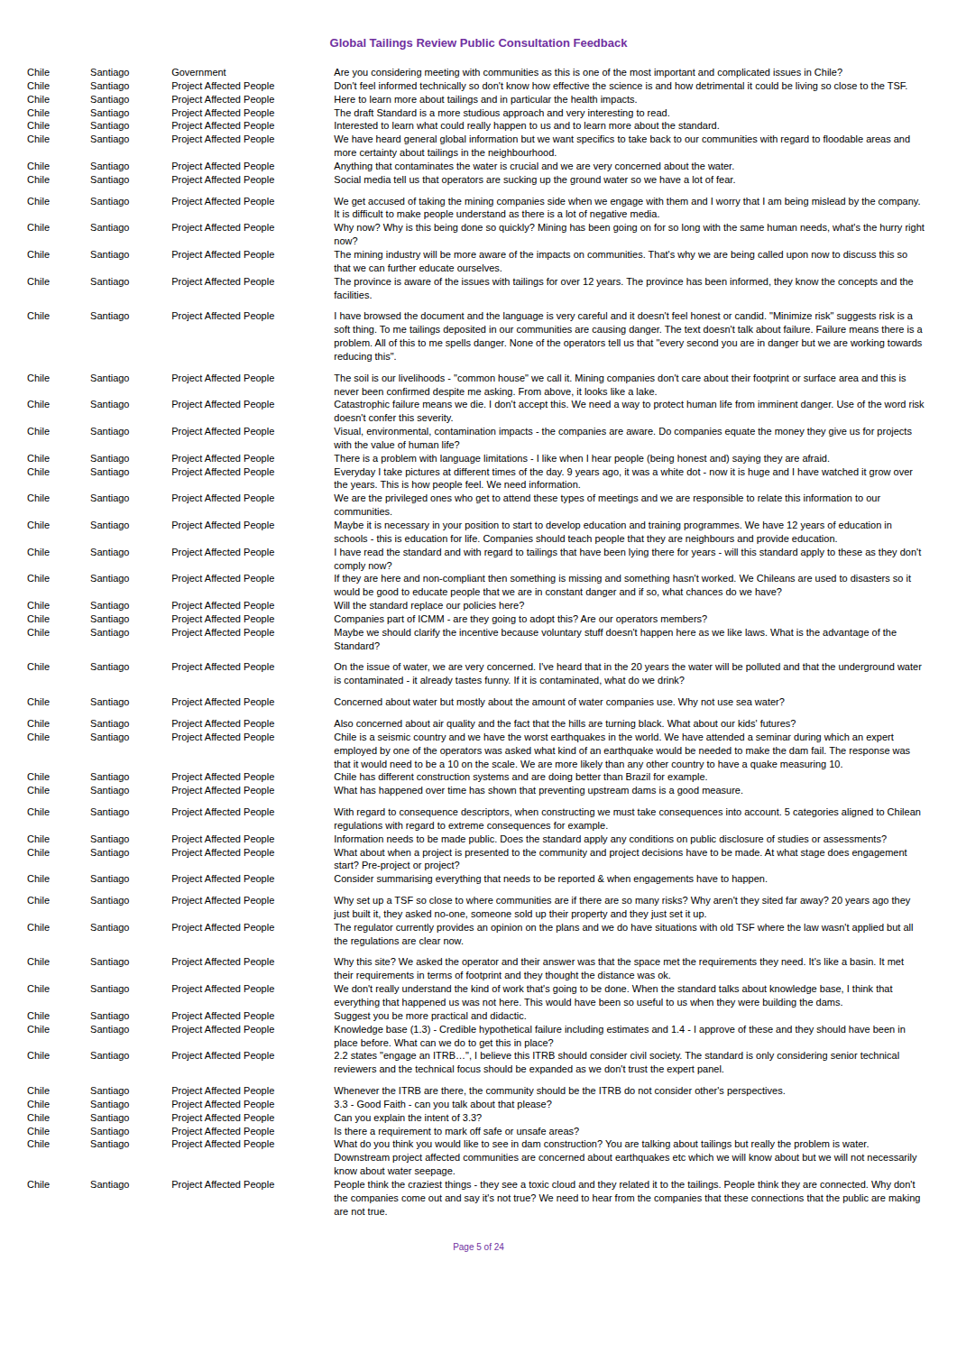Global Tailings Review Public Consultation Feedback
| Chile | Santiago | Government | Are you considering meeting with communities as this is one of the most important and complicated issues in Chile? |
| Chile | Santiago | Project Affected People | Don't feel informed technically so don't know how effective the science is and how detrimental it could be living so close to the TSF. |
| Chile | Santiago | Project Affected People | Here to learn more about tailings and in particular the health impacts. |
| Chile | Santiago | Project Affected People | The draft Standard is a more studious approach and very interesting to read. |
| Chile | Santiago | Project Affected People | Interested to learn what could really happen to us and to learn more about the standard. |
| Chile | Santiago | Project Affected People | We have heard general global information but we want specifics to take back to our communities with regard to floodable areas and more certainty about tailings in the neighbourhood. |
| Chile | Santiago | Project Affected People | Anything that contaminates the water is crucial and we are very concerned about the water. |
| Chile | Santiago | Project Affected People | Social media tell us that operators are sucking up the ground water so we have a lot of fear. |
| Chile | Santiago | Project Affected People | We get accused of taking the mining companies side when we engage with them and I worry that I am being mislead by the company. It is difficult to make people understand as there is a lot of negative media. |
| Chile | Santiago | Project Affected People | Why now? Why is this being done so quickly? Mining has been going on for so long with the same human needs, what's the hurry right now? |
| Chile | Santiago | Project Affected People | The mining industry will be more aware of the impacts on communities. That's why we are being called upon now to discuss this so that we can further educate ourselves. |
| Chile | Santiago | Project Affected People | The province is aware of the issues with tailings for over 12 years. The province has been informed, they know the concepts and the facilities. |
| Chile | Santiago | Project Affected People | I have browsed the document and the language is very careful and it doesn't feel honest or candid. "Minimize risk" suggests risk is a soft thing. To me tailings deposited in our communities are causing danger. The text doesn't talk about failure. Failure means there is a problem. All of this to me spells danger. None of the operators tell us that "every second you are in danger but we are working towards reducing this". |
| Chile | Santiago | Project Affected People | The soil is our livelihoods - "common house" we call it. Mining companies don't care about their footprint or surface area and this is never been confirmed despite me asking. From above, it looks like a lake. |
| Chile | Santiago | Project Affected People | Catastrophic failure means we die. I don't accept this. We need a way to protect human life from imminent danger. Use of the word risk doesn't confer this severity. |
| Chile | Santiago | Project Affected People | Visual, environmental, contamination impacts - the companies are aware. Do companies equate the money they give us for projects with the value of human life? |
| Chile | Santiago | Project Affected People | There is a problem with language limitations - I like when I hear people (being honest and) saying they are afraid. |
| Chile | Santiago | Project Affected People | Everyday I take pictures at different times of the day. 9 years ago, it was a white dot - now it is huge and I have watched it grow over the years. This is how people feel. We need information. |
| Chile | Santiago | Project Affected People | We are the privileged ones who get to attend these types of meetings and we are responsible to relate this information to our communities. |
| Chile | Santiago | Project Affected People | Maybe it is necessary in your position to start to develop education and training programmes. We have 12 years of education in schools - this is education for life. Companies should teach people that they are neighbours and provide education. |
| Chile | Santiago | Project Affected People | I have read the standard and with regard to tailings that have been lying there for years - will this standard apply to these as they don't comply now? |
| Chile | Santiago | Project Affected People | If they are here and non-compliant then something is missing and something hasn't worked. We Chileans are used to disasters so it would be good to educate people that we are in constant danger and if so, what chances do we have? |
| Chile | Santiago | Project Affected People | Will the standard replace our policies here? |
| Chile | Santiago | Project Affected People | Companies part of ICMM - are they going to adopt this? Are our operators members? |
| Chile | Santiago | Project Affected People | Maybe we should clarify the incentive because voluntary stuff doesn't happen here as we like laws. What is the advantage of the Standard? |
| Chile | Santiago | Project Affected People | On the issue of water, we are very concerned. I've heard that in the 20 years the water will be polluted and that the underground water is contaminated - it already tastes funny. If it is contaminated, what do we drink? |
| Chile | Santiago | Project Affected People | Concerned about water but mostly about the amount of water companies use. Why not use sea water? |
| Chile | Santiago | Project Affected People | Also concerned about air quality and the fact that the hills are turning black. What about our kids' futures? |
| Chile | Santiago | Project Affected People | Chile is a seismic country and we have the worst earthquakes in the world. We have attended a seminar during which an expert employed by one of the operators was asked what kind of an earthquake would be needed to make the dam fail. The response was that it would need to be a 10 on the scale. We are more likely than any other country to have a quake measuring 10. |
| Chile | Santiago | Project Affected People | Chile has different construction systems and are doing better than Brazil for example. |
| Chile | Santiago | Project Affected People | What has happened over time has shown that preventing upstream dams is a good measure. |
| Chile | Santiago | Project Affected People | With regard to consequence descriptors, when constructing we must take consequences into account. 5 categories aligned to Chilean regulations with regard to extreme consequences for example. |
| Chile | Santiago | Project Affected People | Information needs to be made public. Does the standard apply any conditions on public disclosure of studies or assessments? |
| Chile | Santiago | Project Affected People | What about when a project is presented to the community and project decisions have to be made. At what stage does engagement start? Pre-project or project? |
| Chile | Santiago | Project Affected People | Consider summarising everything that needs to be reported & when engagements have to happen. |
| Chile | Santiago | Project Affected People | Why set up a TSF so close to where communities are if there are so many risks? Why aren't they sited far away? 20 years ago they just built it, they asked no-one, someone sold up their property and they just set it up. |
| Chile | Santiago | Project Affected People | The regulator currently provides an opinion on the plans and we do have situations with old TSF where the law wasn't applied but all the regulations are clear now. |
| Chile | Santiago | Project Affected People | Why this site? We asked the operator and their answer was that the space met the requirements they need. It's like a basin. It met their requirements in terms of footprint and they thought the distance was ok. |
| Chile | Santiago | Project Affected People | We don't really understand the kind of work that's going to be done. When the standard talks about knowledge base, I think that everything that happened us was not here. This would have been so useful to us when they were building the dams. |
| Chile | Santiago | Project Affected People | Suggest you be more practical and didactic. |
| Chile | Santiago | Project Affected People | Knowledge base (1.3) - Credible hypothetical failure including estimates and 1.4 - I approve of these and they should have been in place before. What can we do to get this in place? |
| Chile | Santiago | Project Affected People | 2.2 states "engage an ITRB…", I believe this ITRB should consider civil society. The standard is only considering senior technical reviewers and the technical focus should be expanded as we don't trust the expert panel. |
| Chile | Santiago | Project Affected People | Whenever the ITRB are there, the community should be the ITRB do not consider other's perspectives. |
| Chile | Santiago | Project Affected People | 3.3 - Good Faith - can you talk about that please? |
| Chile | Santiago | Project Affected People | Can you explain the intent of 3.3? |
| Chile | Santiago | Project Affected People | Is there a requirement to mark off safe or unsafe areas? |
| Chile | Santiago | Project Affected People | What do you think you would like to see in dam construction? You are talking about tailings but really the problem is water. Downstream project affected communities are concerned about earthquakes etc which we will know about but we will not necessarily know about water seepage. |
| Chile | Santiago | Project Affected People | People think the craziest things - they see a toxic cloud and they related it to the tailings. People think they are connected. Why don't the companies come out and say it's not true? We need to hear from the companies that these connections that the public are making are not true. |
Page 5 of 24